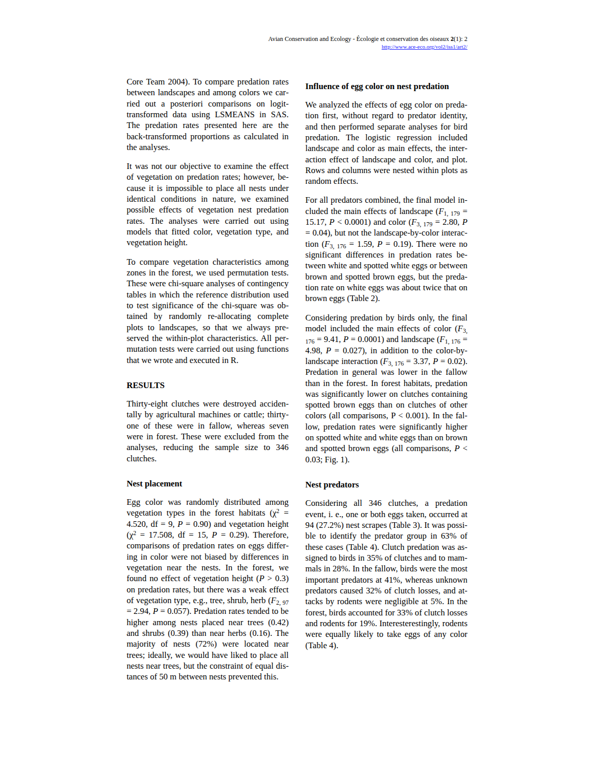Avian Conservation and Ecology - Écologie et conservation des oiseaux 2(1): 2
http://www.ace-eco.org/vol2/iss1/art2/
Core Team 2004). To compare predation rates between landscapes and among colors we carried out a posteriori comparisons on logit-transformed data using LSMEANS in SAS. The predation rates presented here are the back-transformed proportions as calculated in the analyses.
It was not our objective to examine the effect of vegetation on predation rates; however, because it is impossible to place all nests under identical conditions in nature, we examined possible effects of vegetation nest predation rates. The analyses were carried out using models that fitted color, vegetation type, and vegetation height.
To compare vegetation characteristics among zones in the forest, we used permutation tests. These were chi-square analyses of contingency tables in which the reference distribution used to test significance of the chi-square was obtained by randomly re-allocating complete plots to landscapes, so that we always preserved the within-plot characteristics. All permutation tests were carried out using functions that we wrote and executed in R.
RESULTS
Thirty-eight clutches were destroyed accidentally by agricultural machines or cattle; thirty-one of these were in fallow, whereas seven were in forest. These were excluded from the analyses, reducing the sample size to 346 clutches.
Nest placement
Egg color was randomly distributed among vegetation types in the forest habitats (χ2 = 4.520, df = 9, P = 0.90) and vegetation height (χ2 = 17.508, df = 15, P = 0.29). Therefore, comparisons of predation rates on eggs differing in color were not biased by differences in vegetation near the nests. In the forest, we found no effect of vegetation height (P > 0.3) on predation rates, but there was a weak effect of vegetation type, e.g., tree, shrub, herb (F2, 97 = 2.94, P = 0.057). Predation rates tended to be higher among nests placed near trees (0.42) and shrubs (0.39) than near herbs (0.16). The majority of nests (72%) were located near trees; ideally, we would have liked to place all nests near trees, but the constraint of equal distances of 50 m between nests prevented this.
Influence of egg color on nest predation
We analyzed the effects of egg color on predation first, without regard to predator identity, and then performed separate analyses for bird predation. The logistic regression included landscape and color as main effects, the interaction effect of landscape and color, and plot. Rows and columns were nested within plots as random effects.
For all predators combined, the final model included the main effects of landscape (F1, 179 = 15.17, P < 0.0001) and color (F3, 179 = 2.80, P = 0.04), but not the landscape-by-color interaction (F3, 176 = 1.59, P = 0.19). There were no significant differences in predation rates between white and spotted white eggs or between brown and spotted brown eggs, but the predation rate on white eggs was about twice that on brown eggs (Table 2).
Considering predation by birds only, the final model included the main effects of color (F3, 176 = 9.41, P = 0.0001) and landscape (F1, 176 = 4.98, P = 0.027), in addition to the color-by-landscape interaction (F3, 176 = 3.37, P = 0.02). Predation in general was lower in the fallow than in the forest. In forest habitats, predation was significantly lower on clutches containing spotted brown eggs than on clutches of other colors (all comparisons, P < 0.001). In the fallow, predation rates were significantly higher on spotted white and white eggs than on brown and spotted brown eggs (all comparisons, P < 0.03; Fig. 1).
Nest predators
Considering all 346 clutches, a predation event, i. e., one or both eggs taken, occurred at 94 (27.2%) nest scrapes (Table 3). It was possible to identify the predator group in 63% of these cases (Table 4). Clutch predation was assigned to birds in 35% of clutches and to mammals in 28%. In the fallow, birds were the most important predators at 41%, whereas unknown predators caused 32% of clutch losses, and attacks by rodents were negligible at 5%. In the forest, birds accounted for 33% of clutch losses and rodents for 19%. Interesterestingly, rodents were equally likely to take eggs of any color (Table 4).